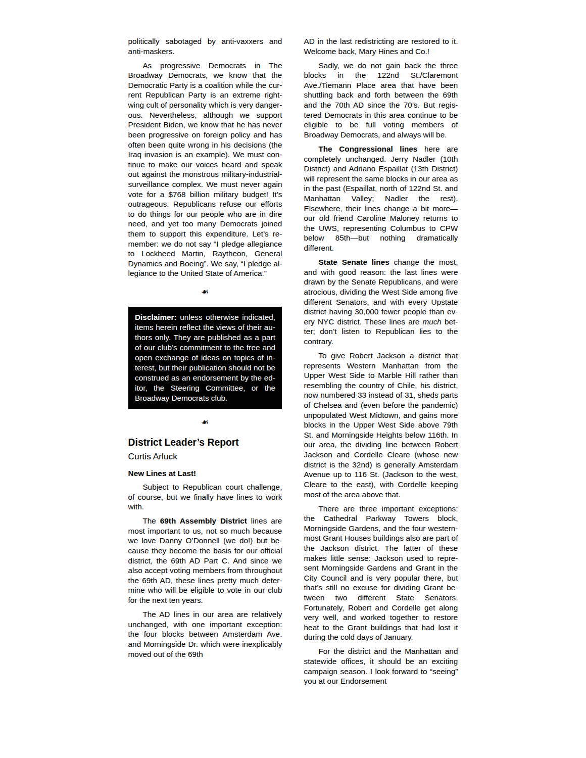politically sabotaged by anti-vaxxers and anti-maskers.
As progressive Democrats in The Broadway Democrats, we know that the Democratic Party is a coalition while the current Republican Party is an extreme right-wing cult of personality which is very dangerous. Nevertheless, although we support President Biden, we know that he has never been progressive on foreign policy and has often been quite wrong in his decisions (the Iraq invasion is an example). We must continue to make our voices heard and speak out against the monstrous military-industrial-surveillance complex. We must never again vote for a $768 billion military budget! It’s outrageous. Republicans refuse our efforts to do things for our people who are in dire need, and yet too many Democrats joined them to support this expenditure. Let’s remember: we do not say “I pledge allegiance to Lockheed Martin, Raytheon, General Dynamics and Boeing”. We say, “I pledge allegiance to the United State of America.”
☙
Disclaimer: unless otherwise indicated, items herein reflect the views of their authors only. They are published as a part of our club’s commitment to the free and open exchange of ideas on topics of interest, but their publication should not be construed as an endorsement by the editor, the Steering Committee, or the Broadway Democrats club.
☙
District Leader’s Report
Curtis Arluck
New Lines at Last!
Subject to Republican court challenge, of course, but we finally have lines to work with.
The 69th Assembly District lines are most important to us, not so much because we love Danny O’Donnell (we do!) but because they become the basis for our official district, the 69th AD Part C. And since we also accept voting members from throughout the 69th AD, these lines pretty much determine who will be eligible to vote in our club for the next ten years.
The AD lines in our area are relatively unchanged, with one important exception: the four blocks between Amsterdam Ave. and Morningside Dr. which were inexplicably moved out of the 69th
AD in the last redistricting are restored to it. Welcome back, Mary Hines and Co.!
Sadly, we do not gain back the three blocks in the 122nd St./Claremont Ave./Tiemann Place area that have been shuttling back and forth between the 69th and the 70th AD since the 70’s. But registered Democrats in this area continue to be eligible to be full voting members of Broadway Democrats, and always will be.
The Congressional lines here are completely unchanged. Jerry Nadler (10th District) and Adriano Espaillat (13th District) will represent the same blocks in our area as in the past (Espaillat, north of 122nd St. and Manhattan Valley; Nadler the rest). Elsewhere, their lines change a bit more—our old friend Caroline Maloney returns to the UWS, representing Columbus to CPW below 85th—but nothing dramatically different.
State Senate lines change the most, and with good reason: the last lines were drawn by the Senate Republicans, and were atrocious, dividing the West Side among five different Senators, and with every Upstate district having 30,000 fewer people than every NYC district. These lines are much better; don’t listen to Republican lies to the contrary.
To give Robert Jackson a district that represents Western Manhattan from the Upper West Side to Marble Hill rather than resembling the country of Chile, his district, now numbered 33 instead of 31, sheds parts of Chelsea and (even before the pandemic) unpopulated West Midtown, and gains more blocks in the Upper West Side above 79th St. and Morningside Heights below 116th. In our area, the dividing line between Robert Jackson and Cordelle Cleare (whose new district is the 32nd) is generally Amsterdam Avenue up to 116 St. (Jackson to the west, Cleare to the east), with Cordelle keeping most of the area above that.
There are three important exceptions: the Cathedral Parkway Towers block, Morningside Gardens, and the four westernmost Grant Houses buildings also are part of the Jackson district. The latter of these makes little sense: Jackson used to represent Morningside Gardens and Grant in the City Council and is very popular there, but that’s still no excuse for dividing Grant between two different State Senators. Fortunately, Robert and Cordelle get along very well, and worked together to restore heat to the Grant buildings that had lost it during the cold days of January.
For the district and the Manhattan and statewide offices, it should be an exciting campaign season. I look forward to “seeing” you at our Endorsement